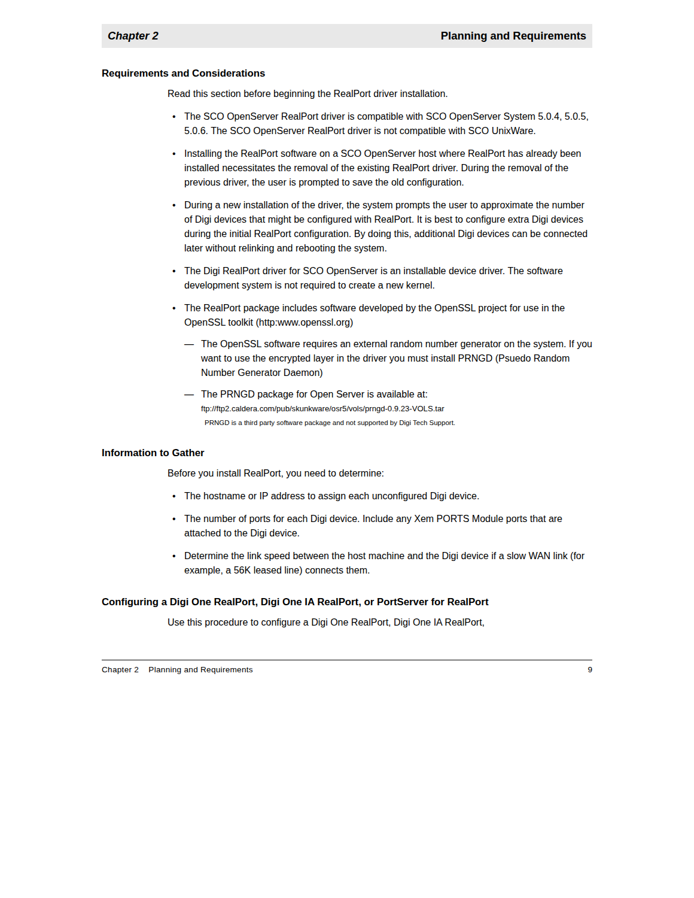Chapter 2 Planning and Requirements
Requirements and Considerations
Read this section before beginning the RealPort driver installation.
The SCO OpenServer RealPort driver is compatible with SCO OpenServer System 5.0.4, 5.0.5, 5.0.6. The SCO OpenServer RealPort driver is not compatible with SCO UnixWare.
Installing the RealPort software on a SCO OpenServer host where RealPort has already been installed necessitates the removal of the existing RealPort driver. During the removal of the previous driver, the user is prompted to save the old configuration.
During a new installation of the driver, the system prompts the user to approximate the number of Digi devices that might be configured with RealPort. It is best to configure extra Digi devices during the initial RealPort configuration. By doing this, additional Digi devices can be connected later without relinking and rebooting the system.
The Digi RealPort driver for SCO OpenServer is an installable device driver. The software development system is not required to create a new kernel.
The RealPort package includes software developed by the OpenSSL project for use in the OpenSSL toolkit (http:www.openssl.org)
The OpenSSL software requires an external random number generator on the system. If you want to use the encrypted layer in the driver you must install PRNGD (Psuedo Random Number Generator Daemon)
The PRNGD package for Open Server is available at: ftp://ftp2.caldera.com/pub/skunkware/osr5/vols/prngd-0.9.23-VOLS.tar PRNGD is a third party software package and not supported by Digi Tech Support.
Information to Gather
Before you install RealPort, you need to determine:
The hostname or IP address to assign each unconfigured Digi device.
The number of ports for each Digi device. Include any Xem PORTS Module ports that are attached to the Digi device.
Determine the link speed between the host machine and the Digi device if a slow WAN link (for example, a 56K leased line) connects them.
Configuring a Digi One RealPort, Digi One IA RealPort, or PortServer for RealPort
Use this procedure to configure a Digi One RealPort, Digi One IA RealPort,
Chapter 2 Planning and Requirements 9